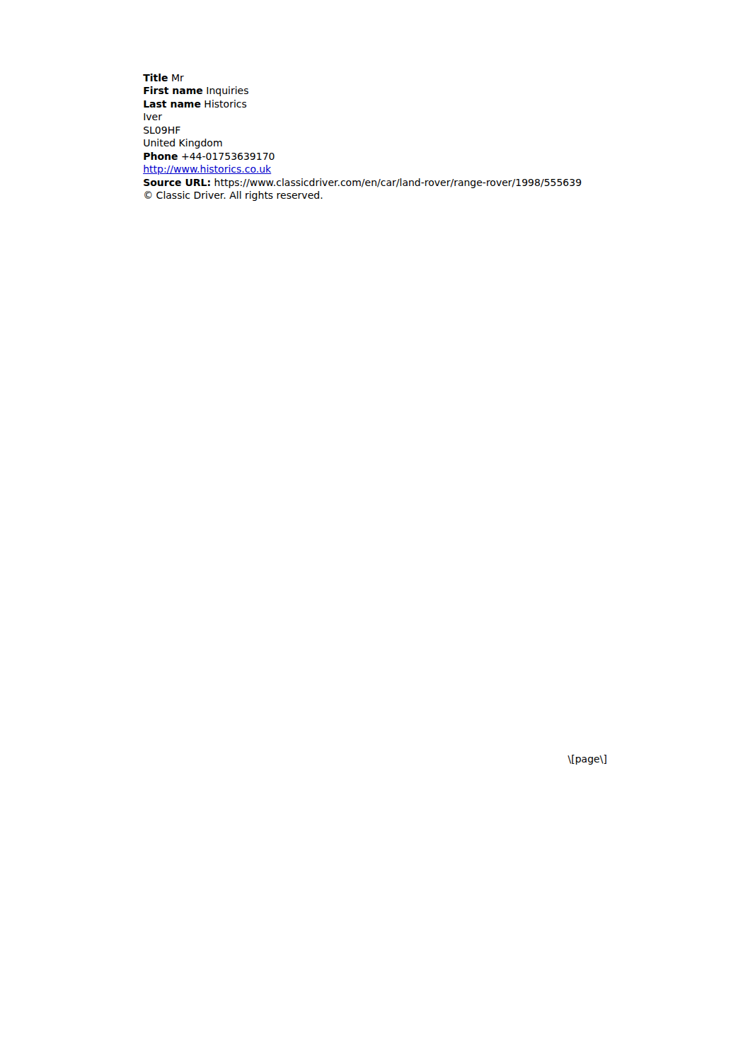Title Mr
First name Inquiries
Last name Historics
Iver
SL09HF
United Kingdom
Phone +44-01753639170
http://www.historics.co.uk
Source URL: https://www.classicdriver.com/en/car/land-rover/range-rover/1998/555639
© Classic Driver. All rights reserved.
\[page\]